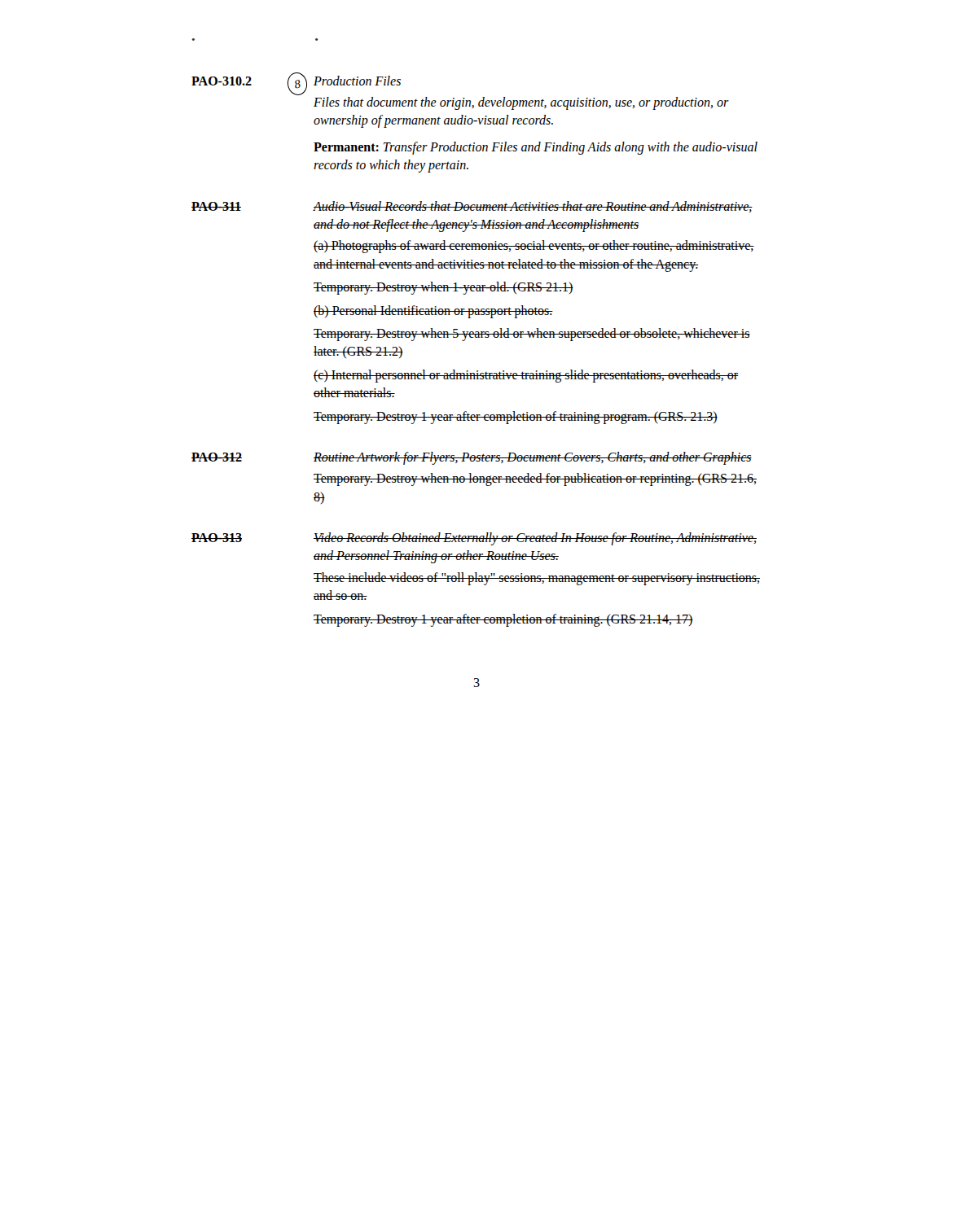• •
PAO-310.2
8
Production Files
Files that document the origin, development, acquisition, use, or production, or ownership of permanent audio-visual records.
Permanent: Transfer Production Files and Finding Aids along with the audio-visual records to which they pertain.
PAO-311
Audio-Visual Records that Document Activities that are Routine and Administrative, and do not Reflect the Agency's Mission and Accomplishments
(a) Photographs of award ceremonies, social events, or other routine, administrative, and internal events and activities not related to the mission of the Agency.
Temporary. Destroy when 1-year-old. (GRS 21.1)
(b) Personal Identification or passport photos.
Temporary. Destroy when 5 years old or when superseded or obsolete, whichever is later. (GRS 21.2)
(c) Internal personnel or administrative training slide presentations, overheads, or other materials.
Temporary. Destroy 1 year after completion of training program. (GRS. 21.3)
PAO-312
Routine Artwork for Flyers, Posters, Document Covers, Charts, and other Graphics
Temporary. Destroy when no longer needed for publication or reprinting. (GRS 21.6, 8)
PAO-313
Video Records Obtained Externally or Created In House for Routine, Administrative, and Personnel Training or other Routine Uses.
These include videos of "roll play" sessions, management or supervisory instructions, and so on.
Temporary. Destroy 1 year after completion of training. (GRS 21.14, 17)
3